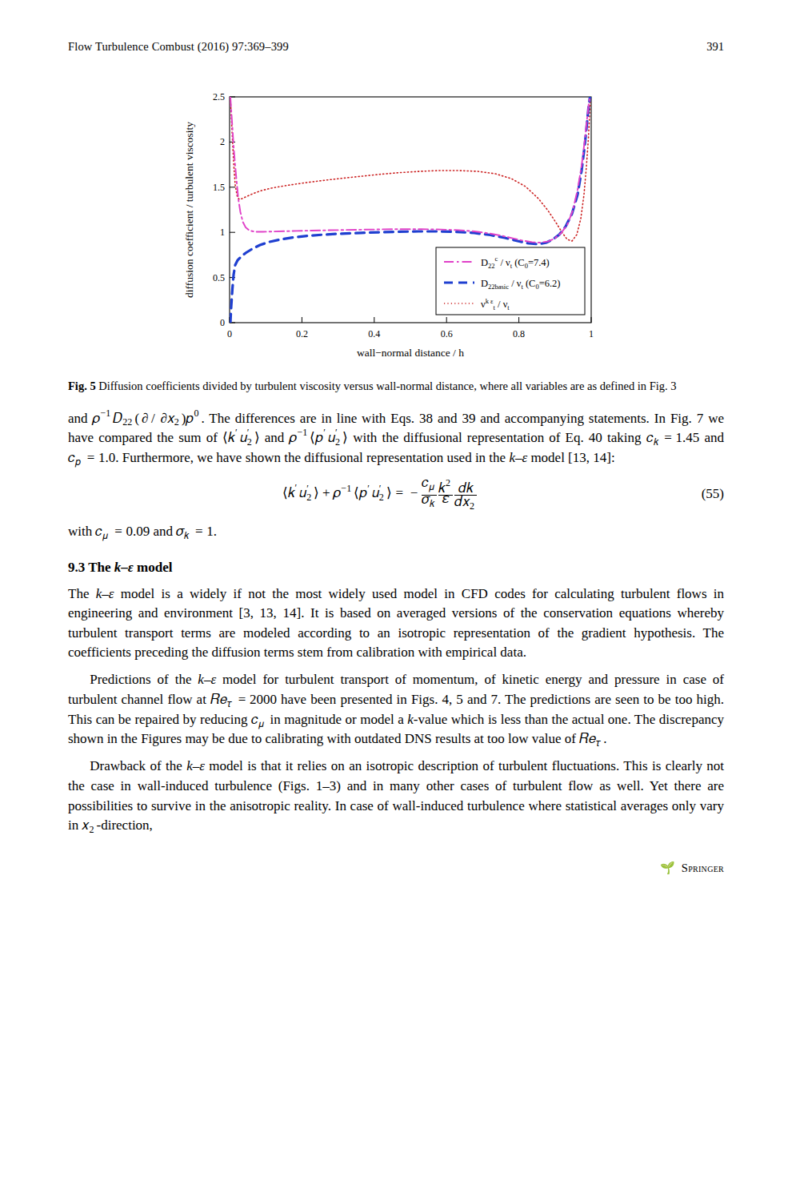Flow Turbulence Combust (2016) 97:369–399 391
0 0.5 1 1.5 2 2.5 0 0.2 0.4 0.6 0.8 1 wall−normal distance / h diffusion coefficient / turbulent viscosity D22c / νt (C0=7.4) D22basic / νt (C0=6.2) νk εt / νt
Fig. 5 Diffusion coefficients divided by turbulent viscosity versus wall-normal distance, where all variables are as defined in Fig. 3
and ρ−1D22(∂/∂x2)p0. The differences are in line with Eqs. 38 and 39 and accompanying statements. In Fig. 7 we have compared the sum of ⟨k′u2′⟩ and ρ−1⟨p′u2′⟩ with the diffusional representation of Eq. 40 taking ck=1.45 and cp=1.0. Furthermore, we have shown the diffusional representation used in the k–ε model [13, 14]:
⟨k′u2′⟩ + ρ−1 ⟨p′u2′⟩ = − cμσk k2ε dkdx2
(55)
with cμ=0.09 and σk=1.
9.3 The k–ε model
The k–ε model is a widely if not the most widely used model in CFD codes for calculating turbulent flows in engineering and environment [3, 13, 14]. It is based on averaged versions of the conservation equations whereby turbulent transport terms are modeled according to an isotropic representation of the gradient hypothesis. The coefficients preceding the diffusion terms stem from calibration with empirical data.
Predictions of the k–ε model for turbulent transport of momentum, of kinetic energy and pressure in case of turbulent channel flow at Reτ=2000 have been presented in Figs. 4, 5 and 7. The predictions are seen to be too high. This can be repaired by reducing cμ in magnitude or model a k-value which is less than the actual one. The discrepancy shown in the Figures may be due to calibrating with outdated DNS results at too low value of Reτ.
Drawback of the k–ε model is that it relies on an isotropic description of turbulent fluctuations. This is clearly not the case in wall-induced turbulence (Figs. 1–3) and in many other cases of turbulent flow as well. Yet there are possibilities to survive in the anisotropic reality. In case of wall-induced turbulence where statistical averages only vary in x2-direction,
🌱 Springer